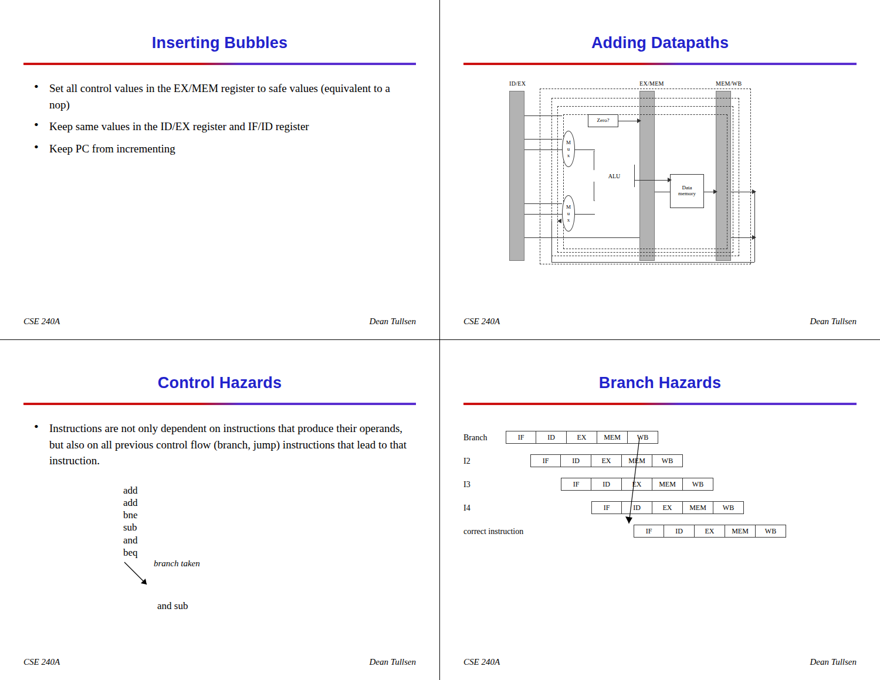Inserting Bubbles
Set all control values in the EX/MEM register to safe values (equivalent to a nop)
Keep same values in the ID/EX register and IF/ID register
Keep PC from incrementing
CSE 240A Dean Tullsen
Adding Datapaths
ID/EX EX/MEM MEM/WB
Zero?
Mux
Mux
ALU
Data
memory
CSE 240A Dean Tullsen
Control Hazards
Instructions are not only dependent on instructions that produce their operands, but also on all previous control flow (branch, jump) instructions that lead to that instruction.
add add bne sub and beq
branch taken
and sub
CSE 240A Dean Tullsen
Branch Hazards
Branch I2 I3 I4 correct instruction
IF
ID
EX
MEM
WB
IF
ID
EX
MEM
WB
IF
ID
EX
MEM
WB
IF
ID
EX
MEM
WB
IF
ID
EX
MEM
WB
CSE 240A Dean Tullsen